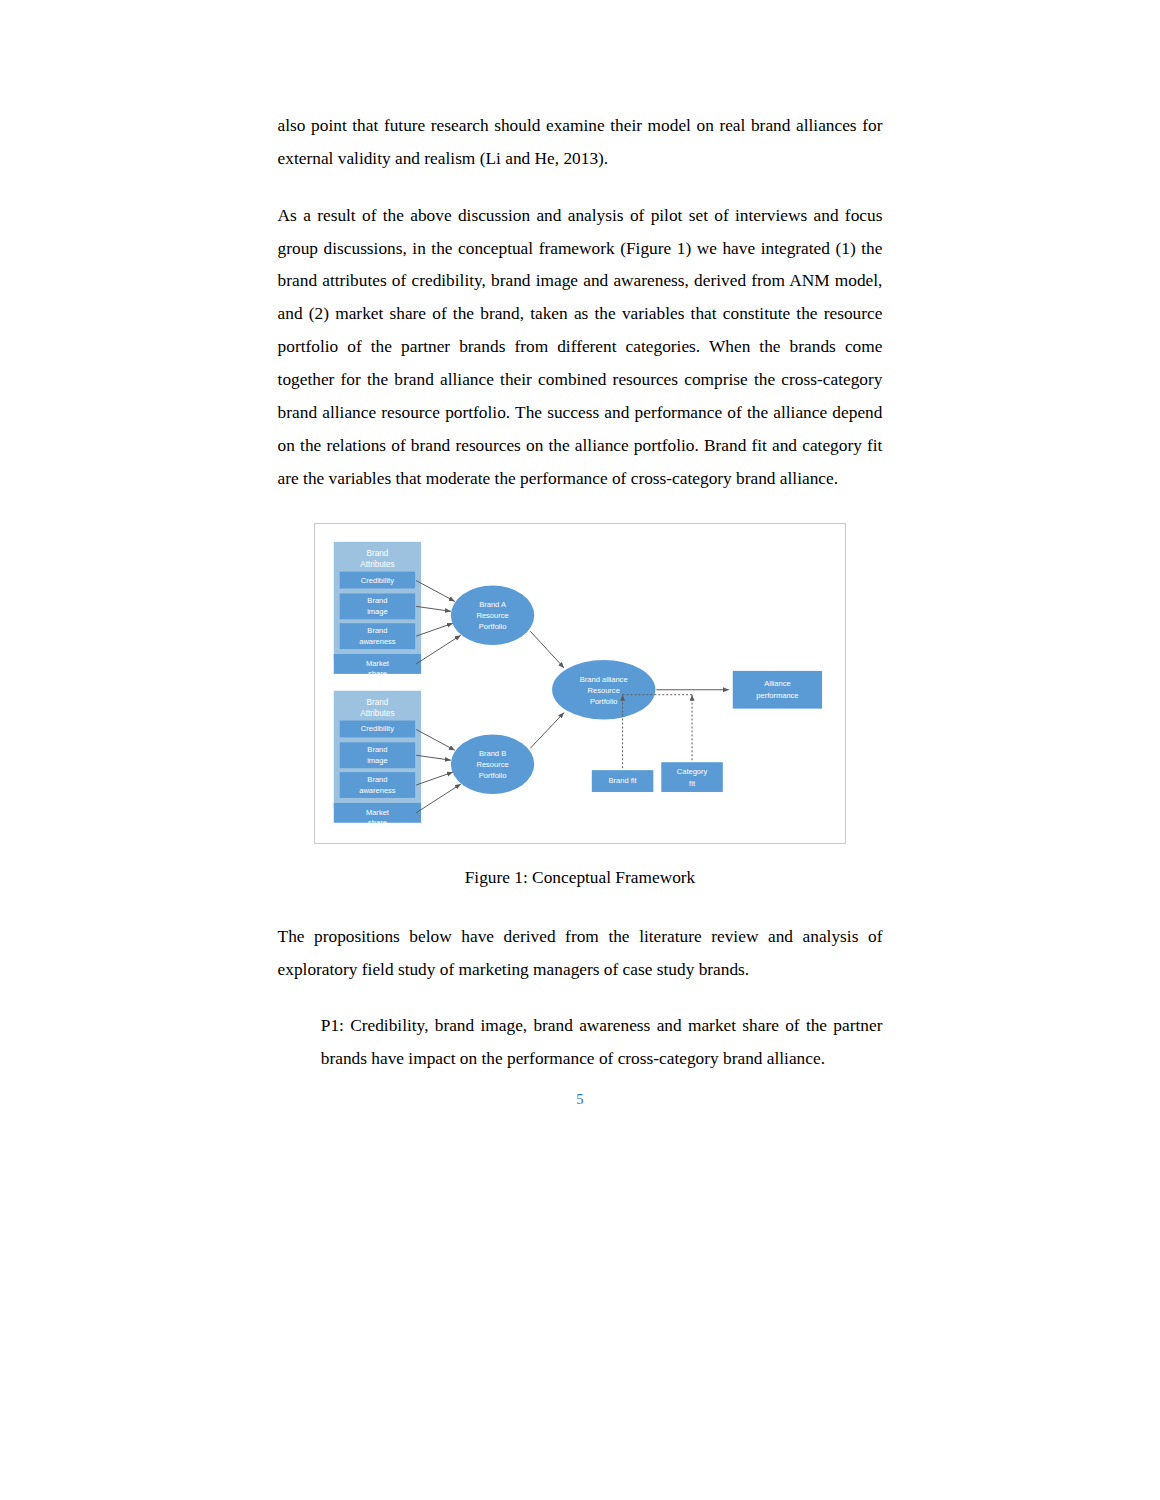also point that future research should examine their model on real brand alliances for external validity and realism (Li and He, 2013).
As a result of the above discussion and analysis of pilot set of interviews and focus group discussions, in the conceptual framework (Figure 1) we have integrated (1) the brand attributes of credibility, brand image and awareness, derived from ANM model, and (2) market share of the brand, taken as the variables that constitute the resource portfolio of the partner brands from different categories. When the brands come together for the brand alliance their combined resources comprise the cross-category brand alliance resource portfolio. The success and performance of the alliance depend on the relations of brand resources on the alliance portfolio. Brand fit and category fit are the variables that moderate the performance of cross-category brand alliance.
Brand Attributes Credibility Brand image Brand awareness Market share Brand A Resource Portfolio Brand Attributes Credibility Brand image Brand awareness Market share Brand B Resource Portfolio Brand alliance Resource Portfolio Alliance performance Brand fit Category fit
Figure 1: Conceptual Framework
The propositions below have derived from the literature review and analysis of exploratory field study of marketing managers of case study brands.
P1: Credibility, brand image, brand awareness and market share of the partner brands have impact on the performance of cross-category brand alliance.
5